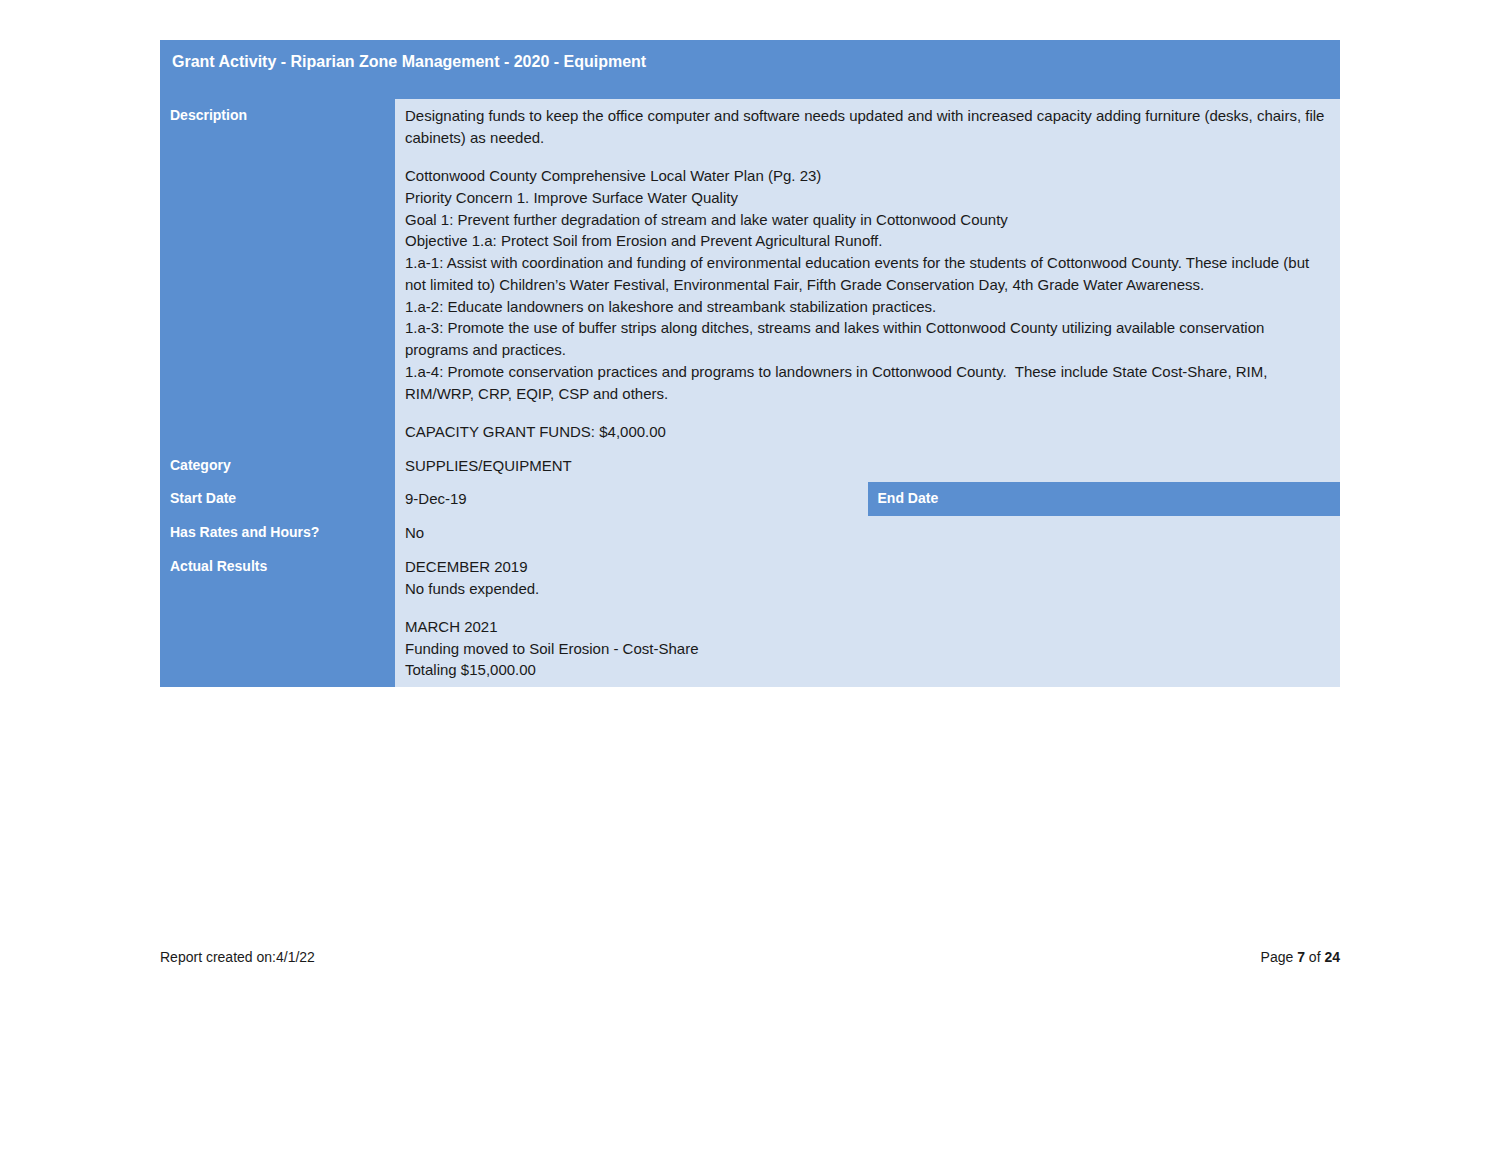Grant Activity - Riparian Zone Management - 2020 - Equipment
| Description | Designating funds to keep the office computer and software needs updated and with increased capacity adding furniture (desks, chairs, file cabinets) as needed. Cottonwood County Comprehensive Local Water Plan (Pg. 23) Priority Concern 1. Improve Surface Water Quality Goal 1: Prevent further degradation of stream and lake water quality in Cottonwood County Objective 1.a: Protect Soil from Erosion and Prevent Agricultural Runoff. 1.a-1: Assist with coordination and funding of environmental education events for the students of Cottonwood County. These include (but not limited to) Children’s Water Festival, Environmental Fair, Fifth Grade Conservation Day, 4th Grade Water Awareness. 1.a-2: Educate landowners on lakeshore and streambank stabilization practices. 1.a-3: Promote the use of buffer strips along ditches, streams and lakes within Cottonwood County utilizing available conservation programs and practices. 1.a-4: Promote conservation practices and programs to landowners in Cottonwood County. These include State Cost-Share, RIM, RIM/WRP, CRP, EQIP, CSP and others. CAPACITY GRANT FUNDS: $4,000.00 |
| Category | SUPPLIES/EQUIPMENT |
| Start Date | / 9-Dec-19 / End Date / / |
| Has Rates and Hours? | No |
| Actual Results | DECEMBER 2019 No funds expended. MARCH 2021 Funding moved to Soil Erosion - Cost-Share Totaling $15,000.00 |
Report created on:4/1/22
Page 7 of 24